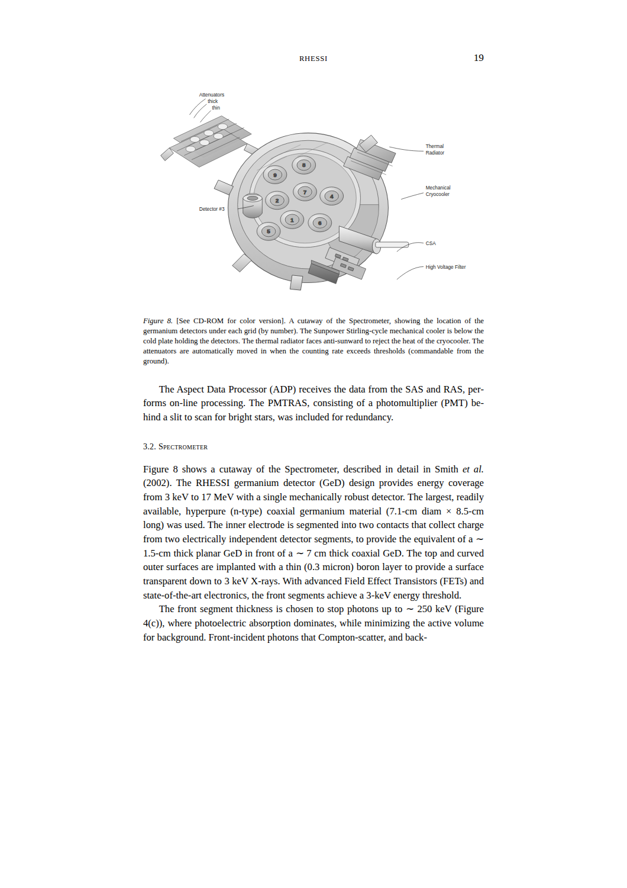RHESSI 19
Attenuators thick thin 9 8 7 2 4 1 6 5 Thermal Radiator Mechanical Cryocooler CSA High Voltage Filter Detector #3
Figure 8. [See CD-ROM for color version]. A cutaway of the Spectrometer, showing the location of the germanium detectors under each grid (by number). The Sunpower Stirling-cycle mechanical cooler is below the cold plate holding the detectors. The thermal radiator faces anti-sunward to reject the heat of the cryocooler. The attenuators are automatically moved in when the counting rate exceeds thresholds (commandable from the ground).
The Aspect Data Processor (ADP) receives the data from the SAS and RAS, performs on-line processing. The PMTRAS, consisting of a photomultiplier (PMT) behind a slit to scan for bright stars, was included for redundancy.
3.2. Spectrometer
Figure 8 shows a cutaway of the Spectrometer, described in detail in Smith et al. (2002). The RHESSI germanium detector (GeD) design provides energy coverage from 3 keV to 17 MeV with a single mechanically robust detector. The largest, readily available, hyperpure (n-type) coaxial germanium material (7.1-cm diam × 8.5-cm long) was used. The inner electrode is segmented into two contacts that collect charge from two electrically independent detector segments, to provide the equivalent of a ∼ 1.5-cm thick planar GeD in front of a ∼ 7 cm thick coaxial GeD. The top and curved outer surfaces are implanted with a thin (0.3 micron) boron layer to provide a surface transparent down to 3 keV X-rays. With advanced Field Effect Transistors (FETs) and state-of-the-art electronics, the front segments achieve a 3-keV energy threshold.
The front segment thickness is chosen to stop photons up to ∼ 250 keV (Figure 4(c)), where photoelectric absorption dominates, while minimizing the active volume for background. Front-incident photons that Compton-scatter, and back-